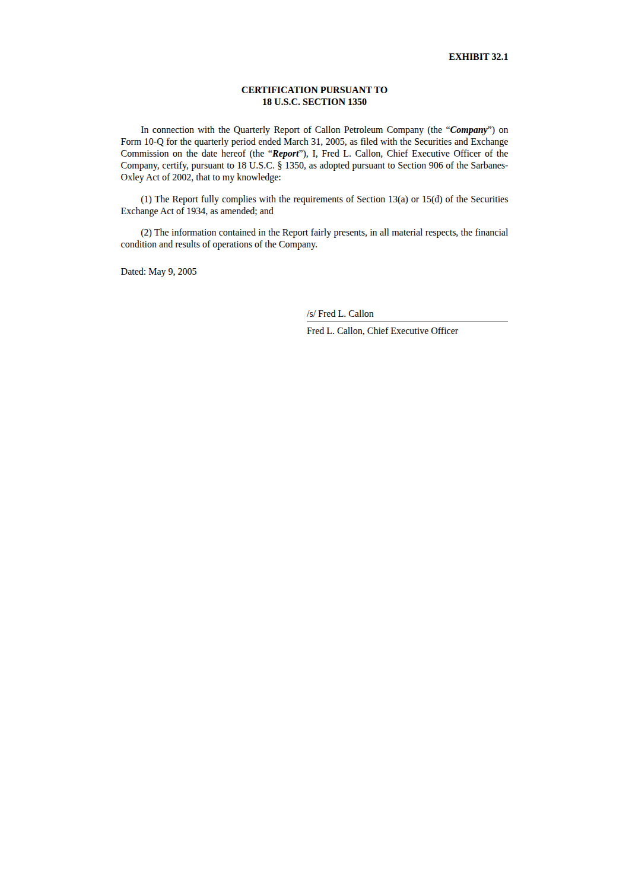EXHIBIT 32.1
CERTIFICATION PURSUANT TO
18 U.S.C. SECTION 1350
In connection with the Quarterly Report of Callon Petroleum Company (the “Company”) on Form 10-Q for the quarterly period ended March 31, 2005, as filed with the Securities and Exchange Commission on the date hereof (the “Report”), I, Fred L. Callon, Chief Executive Officer of the Company, certify, pursuant to 18 U.S.C. § 1350, as adopted pursuant to Section 906 of the Sarbanes-Oxley Act of 2002, that to my knowledge:
(1) The Report fully complies with the requirements of Section 13(a) or 15(d) of the Securities Exchange Act of 1934, as amended; and
(2) The information contained in the Report fairly presents, in all material respects, the financial condition and results of operations of the Company.
Dated: May 9, 2005
/s/ Fred L. Callon
Fred L. Callon, Chief Executive Officer